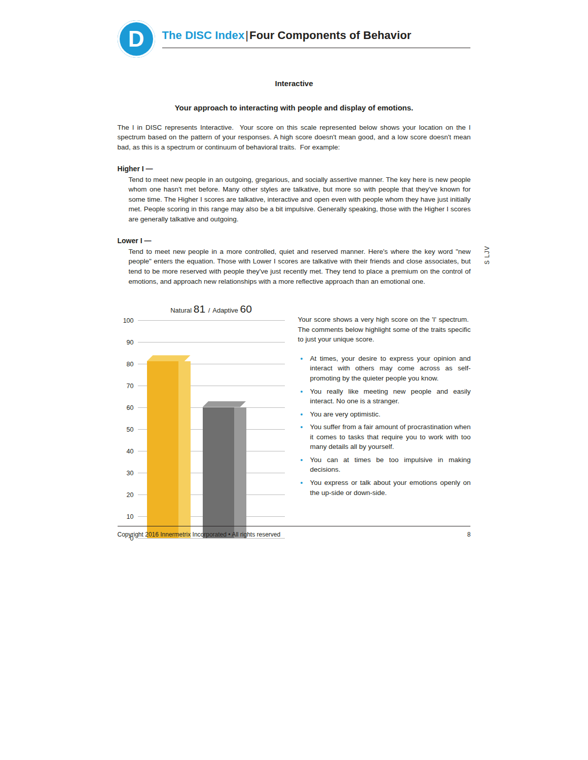D
The DISC Index|Four Components of Behavior
Interactive
Your approach to interacting with people and display of emotions.
The I in DISC represents Interactive. Your score on this scale represented below shows your location on the I spectrum based on the pattern of your responses. A high score doesn't mean good, and a low score doesn't mean bad, as this is a spectrum or continuum of behavioral traits. For example:
Higher I —
Tend to meet new people in an outgoing, gregarious, and socially assertive manner. The key here is new people whom one hasn't met before. Many other styles are talkative, but more so with people that they've known for some time. The Higher I scores are talkative, interactive and open even with people whom they have just initially met. People scoring in this range may also be a bit impulsive. Generally speaking, those with the Higher I scores are generally talkative and outgoing.
Lower I —
Tend to meet new people in a more controlled, quiet and reserved manner. Here's where the key word "new people" enters the equation. Those with Lower I scores are talkative with their friends and close associates, but tend to be more reserved with people they've just recently met. They tend to place a premium on the control of emotions, and approach new relationships with a more reflective approach than an emotional one.
Natural 81 / Adaptive 60
100
90
80
70
60
50
40
30
20
10
0
Your score shows a very high score on the 'I' spectrum. The comments below highlight some of the traits specific to just your unique score.
At times, your desire to express your opinion and interact with others may come across as self-promoting by the quieter people you know.
You really like meeting new people and easily interact. No one is a stranger.
You are very optimistic.
You suffer from a fair amount of procrastination when it comes to tasks that require you to work with too many details all by yourself.
You can at times be too impulsive in making decisions.
You express or talk about your emotions openly on the up-side or down-side.
S LJV
Copyright 2016 Innermetrix Incorporated • All rights reserved 8